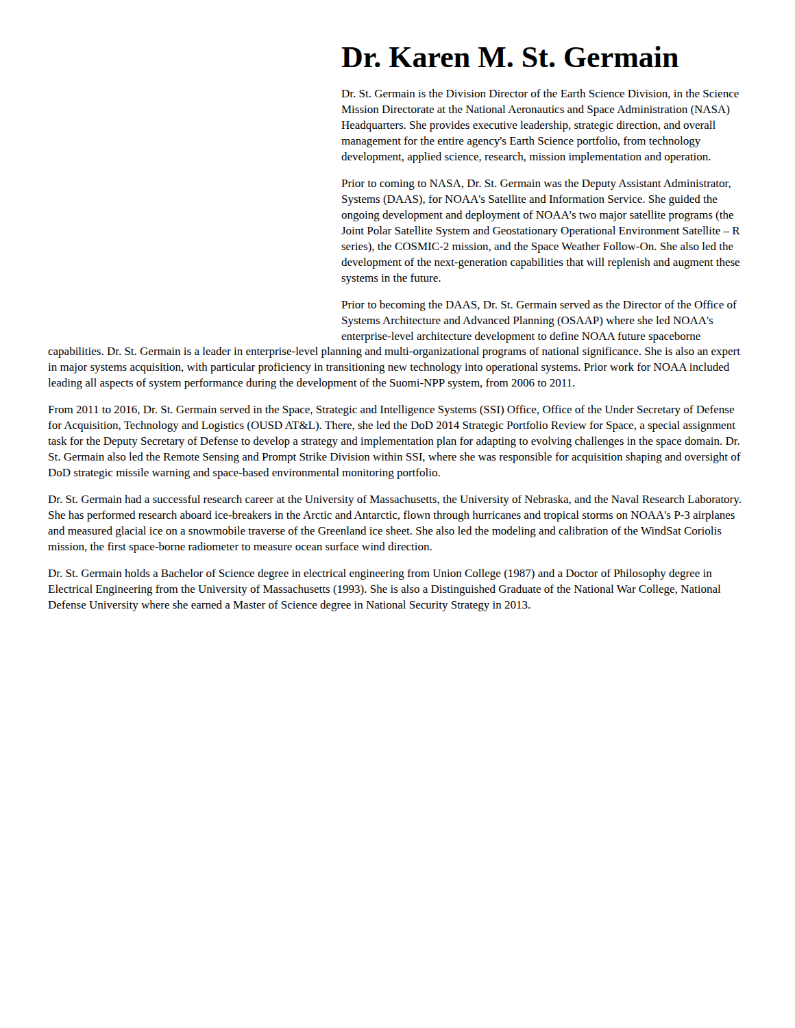Dr. Karen M. St. Germain
Dr. St. Germain is the Division Director of the Earth Science Division, in the Science Mission Directorate at the National Aeronautics and Space Administration (NASA) Headquarters. She provides executive leadership, strategic direction, and overall management for the entire agency's Earth Science portfolio, from technology development, applied science, research, mission implementation and operation.
Prior to coming to NASA, Dr. St. Germain was the Deputy Assistant Administrator, Systems (DAAS), for NOAA's Satellite and Information Service. She guided the ongoing development and deployment of NOAA's two major satellite programs (the Joint Polar Satellite System and Geostationary Operational Environment Satellite – R series), the COSMIC-2 mission, and the Space Weather Follow-On. She also led the development of the next-generation capabilities that will replenish and augment these systems in the future.
Prior to becoming the DAAS, Dr. St. Germain served as the Director of the Office of Systems Architecture and Advanced Planning (OSAAP) where she led NOAA's enterprise-level architecture development to define NOAA future spaceborne capabilities. Dr. St. Germain is a leader in enterprise-level planning and multi-organizational programs of national significance. She is also an expert in major systems acquisition, with particular proficiency in transitioning new technology into operational systems. Prior work for NOAA included leading all aspects of system performance during the development of the Suomi-NPP system, from 2006 to 2011.
From 2011 to 2016, Dr. St. Germain served in the Space, Strategic and Intelligence Systems (SSI) Office, Office of the Under Secretary of Defense for Acquisition, Technology and Logistics (OUSD AT&L). There, she led the DoD 2014 Strategic Portfolio Review for Space, a special assignment task for the Deputy Secretary of Defense to develop a strategy and implementation plan for adapting to evolving challenges in the space domain. Dr. St. Germain also led the Remote Sensing and Prompt Strike Division within SSI, where she was responsible for acquisition shaping and oversight of DoD strategic missile warning and space-based environmental monitoring portfolio.
Dr. St. Germain had a successful research career at the University of Massachusetts, the University of Nebraska, and the Naval Research Laboratory. She has performed research aboard ice-breakers in the Arctic and Antarctic, flown through hurricanes and tropical storms on NOAA's P-3 airplanes and measured glacial ice on a snowmobile traverse of the Greenland ice sheet. She also led the modeling and calibration of the WindSat Coriolis mission, the first space-borne radiometer to measure ocean surface wind direction.
Dr. St. Germain holds a Bachelor of Science degree in electrical engineering from Union College (1987) and a Doctor of Philosophy degree in Electrical Engineering from the University of Massachusetts (1993). She is also a Distinguished Graduate of the National War College, National Defense University where she earned a Master of Science degree in National Security Strategy in 2013.